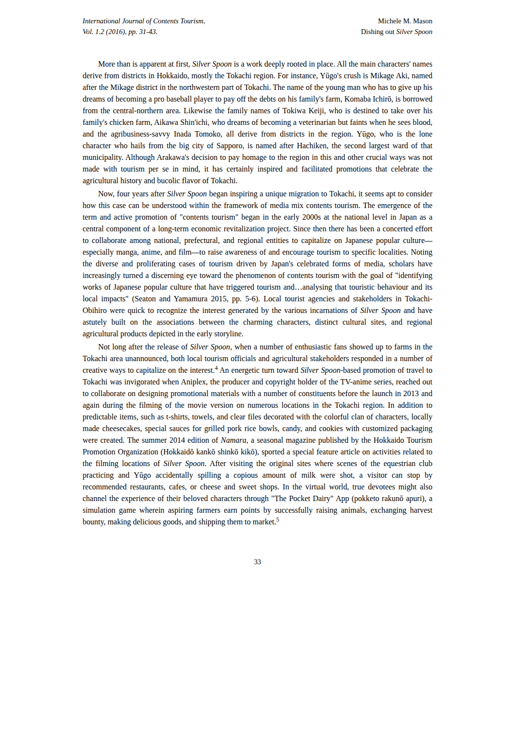International Journal of Contents Tourism,
Vol. 1.2 (2016), pp. 31-43.
Michele M. Mason
Dishing out Silver Spoon
More than is apparent at first, Silver Spoon is a work deeply rooted in place. All the main characters' names derive from districts in Hokkaido, mostly the Tokachi region. For instance, Yūgo's crush is Mikage Aki, named after the Mikage district in the northwestern part of Tokachi. The name of the young man who has to give up his dreams of becoming a pro baseball player to pay off the debts on his family's farm, Komaba Ichirō, is borrowed from the central-northern area. Likewise the family names of Tokiwa Keiji, who is destined to take over his family's chicken farm, Aikawa Shin'ichi, who dreams of becoming a veterinarian but faints when he sees blood, and the agribusiness-savvy Inada Tomoko, all derive from districts in the region. Yūgo, who is the lone character who hails from the big city of Sapporo, is named after Hachiken, the second largest ward of that municipality. Although Arakawa's decision to pay homage to the region in this and other crucial ways was not made with tourism per se in mind, it has certainly inspired and facilitated promotions that celebrate the agricultural history and bucolic flavor of Tokachi.
Now, four years after Silver Spoon began inspiring a unique migration to Tokachi, it seems apt to consider how this case can be understood within the framework of media mix contents tourism. The emergence of the term and active promotion of "contents tourism" began in the early 2000s at the national level in Japan as a central component of a long-term economic revitalization project. Since then there has been a concerted effort to collaborate among national, prefectural, and regional entities to capitalize on Japanese popular culture—especially manga, anime, and film—to raise awareness of and encourage tourism to specific localities. Noting the diverse and proliferating cases of tourism driven by Japan's celebrated forms of media, scholars have increasingly turned a discerning eye toward the phenomenon of contents tourism with the goal of "identifying works of Japanese popular culture that have triggered tourism and…analysing that touristic behaviour and its local impacts" (Seaton and Yamamura 2015, pp. 5-6). Local tourist agencies and stakeholders in Tokachi-Obihiro were quick to recognize the interest generated by the various incarnations of Silver Spoon and have astutely built on the associations between the charming characters, distinct cultural sites, and regional agricultural products depicted in the early storyline.
Not long after the release of Silver Spoon, when a number of enthusiastic fans showed up to farms in the Tokachi area unannounced, both local tourism officials and agricultural stakeholders responded in a number of creative ways to capitalize on the interest.4 An energetic turn toward Silver Spoon-based promotion of travel to Tokachi was invigorated when Aniplex, the producer and copyright holder of the TV-anime series, reached out to collaborate on designing promotional materials with a number of constituents before the launch in 2013 and again during the filming of the movie version on numerous locations in the Tokachi region. In addition to predictable items, such as t-shirts, towels, and clear files decorated with the colorful clan of characters, locally made cheesecakes, special sauces for grilled pork rice bowls, candy, and cookies with customized packaging were created. The summer 2014 edition of Namara, a seasonal magazine published by the Hokkaido Tourism Promotion Organization (Hokkaidō kankō shinkō kikō), sported a special feature article on activities related to the filming locations of Silver Spoon. After visiting the original sites where scenes of the equestrian club practicing and Yūgo accidentally spilling a copious amount of milk were shot, a visitor can stop by recommended restaurants, cafes, or cheese and sweet shops. In the virtual world, true devotees might also channel the experience of their beloved characters through "The Pocket Dairy" App (pokketo rakunō apuri), a simulation game wherein aspiring farmers earn points by successfully raising animals, exchanging harvest bounty, making delicious goods, and shipping them to market.5
33